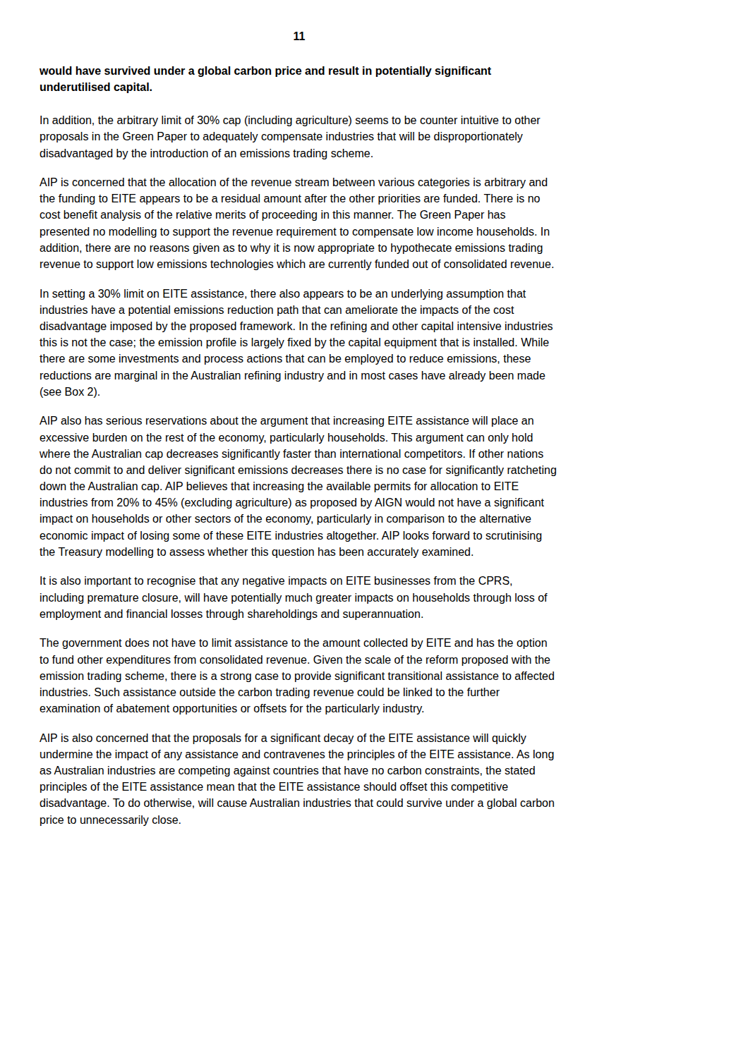11
would have survived under a global carbon price and result in potentially significant underutilised capital.
In addition, the arbitrary limit of 30% cap (including agriculture) seems to be counter intuitive to other proposals in the Green Paper to adequately compensate industries that will be disproportionately disadvantaged by the introduction of an emissions trading scheme.
AIP is concerned that the allocation of the revenue stream between various categories is arbitrary and the funding to EITE appears to be a residual amount after the other priorities are funded. There is no cost benefit analysis of the relative merits of proceeding in this manner. The Green Paper has presented no modelling to support the revenue requirement to compensate low income households. In addition, there are no reasons given as to why it is now appropriate to hypothecate emissions trading revenue to support low emissions technologies which are currently funded out of consolidated revenue.
In setting a 30% limit on EITE assistance, there also appears to be an underlying assumption that industries have a potential emissions reduction path that can ameliorate the impacts of the cost disadvantage imposed by the proposed framework. In the refining and other capital intensive industries this is not the case; the emission profile is largely fixed by the capital equipment that is installed. While there are some investments and process actions that can be employed to reduce emissions, these reductions are marginal in the Australian refining industry and in most cases have already been made (see Box 2).
AIP also has serious reservations about the argument that increasing EITE assistance will place an excessive burden on the rest of the economy, particularly households. This argument can only hold where the Australian cap decreases significantly faster than international competitors. If other nations do not commit to and deliver significant emissions decreases there is no case for significantly ratcheting down the Australian cap. AIP believes that increasing the available permits for allocation to EITE industries from 20% to 45% (excluding agriculture) as proposed by AIGN would not have a significant impact on households or other sectors of the economy, particularly in comparison to the alternative economic impact of losing some of these EITE industries altogether. AIP looks forward to scrutinising the Treasury modelling to assess whether this question has been accurately examined.
It is also important to recognise that any negative impacts on EITE businesses from the CPRS, including premature closure, will have potentially much greater impacts on households through loss of employment and financial losses through shareholdings and superannuation.
The government does not have to limit assistance to the amount collected by EITE and has the option to fund other expenditures from consolidated revenue. Given the scale of the reform proposed with the emission trading scheme, there is a strong case to provide significant transitional assistance to affected industries. Such assistance outside the carbon trading revenue could be linked to the further examination of abatement opportunities or offsets for the particularly industry.
AIP is also concerned that the proposals for a significant decay of the EITE assistance will quickly undermine the impact of any assistance and contravenes the principles of the EITE assistance. As long as Australian industries are competing against countries that have no carbon constraints, the stated principles of the EITE assistance mean that the EITE assistance should offset this competitive disadvantage. To do otherwise, will cause Australian industries that could survive under a global carbon price to unnecessarily close.